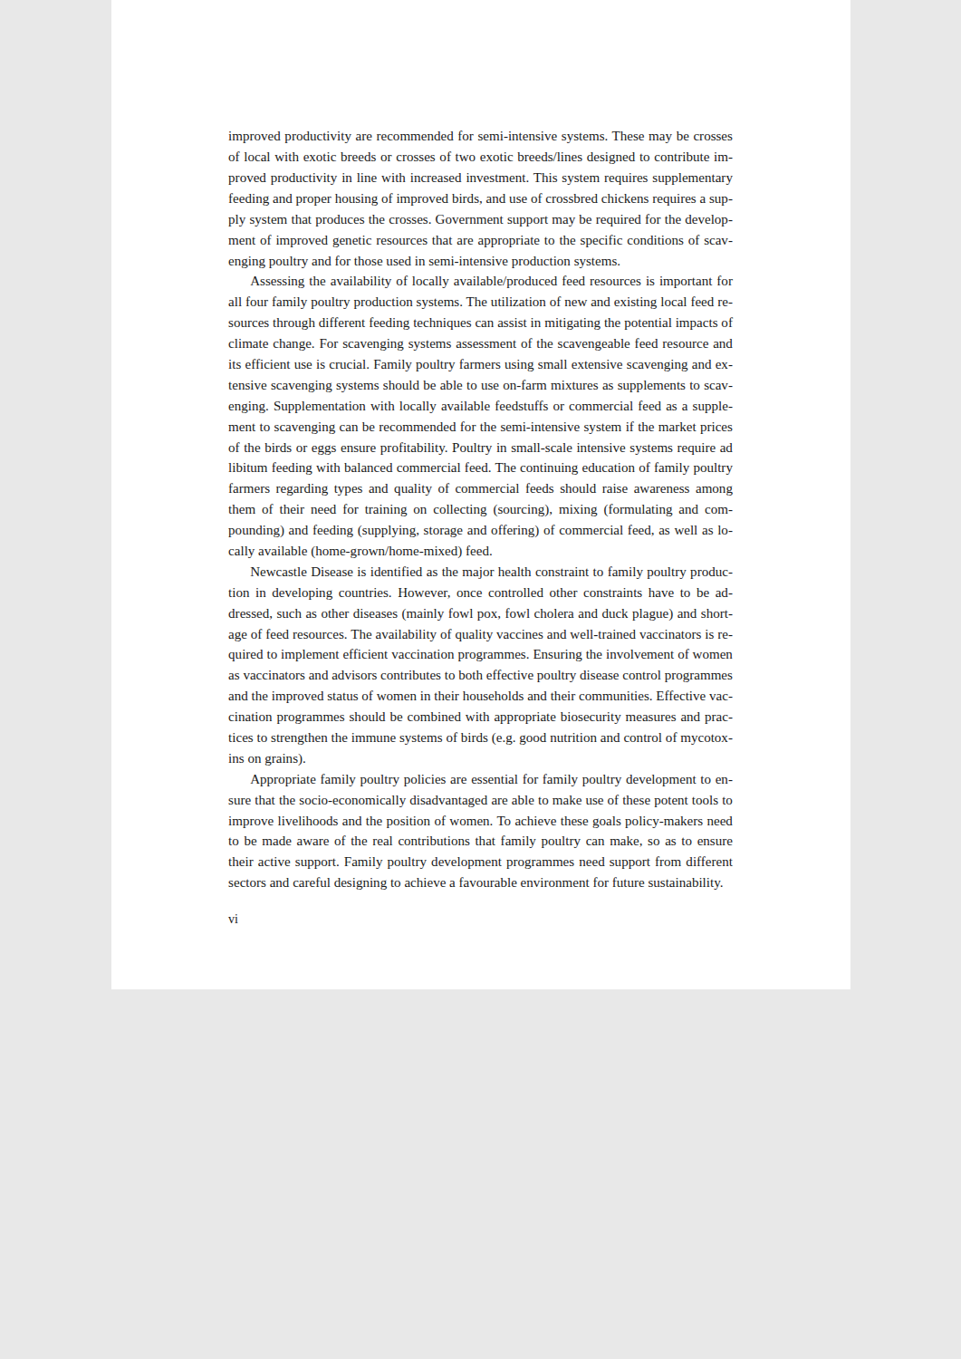improved productivity are recommended for semi-intensive systems. These may be crosses of local with exotic breeds or crosses of two exotic breeds/lines designed to contribute improved productivity in line with increased investment. This system requires supplementary feeding and proper housing of improved birds, and use of crossbred chickens requires a supply system that produces the crosses. Government support may be required for the development of improved genetic resources that are appropriate to the specific conditions of scavenging poultry and for those used in semi-intensive production systems.
Assessing the availability of locally available/produced feed resources is important for all four family poultry production systems. The utilization of new and existing local feed resources through different feeding techniques can assist in mitigating the potential impacts of climate change. For scavenging systems assessment of the scavengeable feed resource and its efficient use is crucial. Family poultry farmers using small extensive scavenging and extensive scavenging systems should be able to use on-farm mixtures as supplements to scavenging. Supplementation with locally available feedstuffs or commercial feed as a supplement to scavenging can be recommended for the semi-intensive system if the market prices of the birds or eggs ensure profitability. Poultry in small-scale intensive systems require ad libitum feeding with balanced commercial feed. The continuing education of family poultry farmers regarding types and quality of commercial feeds should raise awareness among them of their need for training on collecting (sourcing), mixing (formulating and compounding) and feeding (supplying, storage and offering) of commercial feed, as well as locally available (home-grown/home-mixed) feed.
Newcastle Disease is identified as the major health constraint to family poultry production in developing countries. However, once controlled other constraints have to be addressed, such as other diseases (mainly fowl pox, fowl cholera and duck plague) and shortage of feed resources. The availability of quality vaccines and well-trained vaccinators is required to implement efficient vaccination programmes. Ensuring the involvement of women as vaccinators and advisors contributes to both effective poultry disease control programmes and the improved status of women in their households and their communities. Effective vaccination programmes should be combined with appropriate biosecurity measures and practices to strengthen the immune systems of birds (e.g. good nutrition and control of mycotoxins on grains).
Appropriate family poultry policies are essential for family poultry development to ensure that the socio-economically disadvantaged are able to make use of these potent tools to improve livelihoods and the position of women. To achieve these goals policy-makers need to be made aware of the real contributions that family poultry can make, so as to ensure their active support. Family poultry development programmes need support from different sectors and careful designing to achieve a favourable environment for future sustainability.
vi